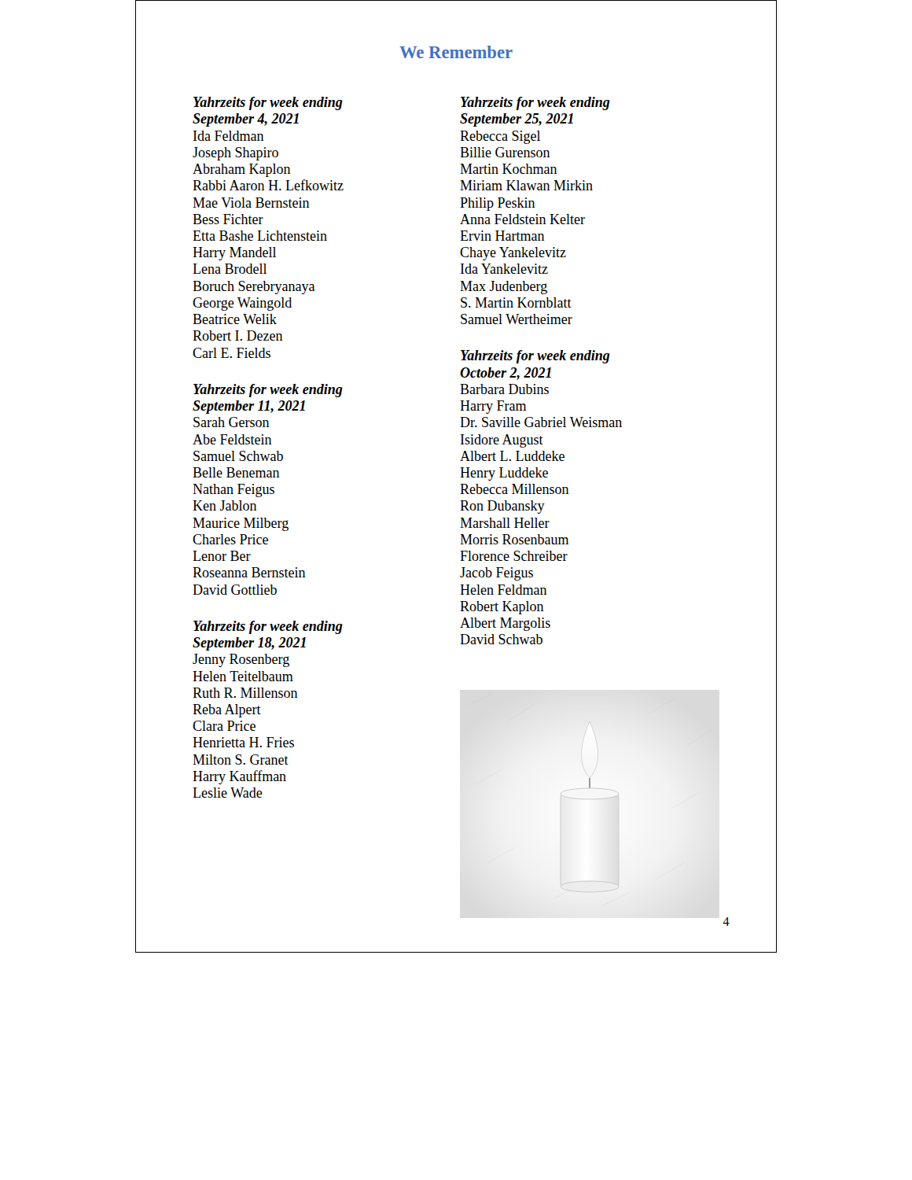We Remember
Yahrzeits for week ending
September 4, 2021
Ida Feldman
Joseph Shapiro
Abraham Kaplon
Rabbi Aaron H. Lefkowitz
Mae Viola Bernstein
Bess Fichter
Etta Bashe Lichtenstein
Harry Mandell
Lena Brodell
Boruch Serebryanaya
George Waingold
Beatrice Welik
Robert I. Dezen
Carl E. Fields
Yahrzeits for week ending
September 11, 2021
Sarah Gerson
Abe Feldstein
Samuel Schwab
Belle Beneman
Nathan Feigus
Ken Jablon
Maurice Milberg
Charles Price
Lenor Ber
Roseanna Bernstein
David Gottlieb
Yahrzeits for week ending
September 18, 2021
Jenny Rosenberg
Helen Teitelbaum
Ruth R. Millenson
Reba Alpert
Clara Price
Henrietta H. Fries
Milton S. Granet
Harry Kauffman
Leslie Wade
Yahrzeits for week ending
September 25, 2021
Rebecca Sigel
Billie Gurenson
Martin Kochman
Miriam Klawan Mirkin
Philip Peskin
Anna Feldstein Kelter
Ervin Hartman
Chaye Yankelevitz
Ida Yankelevitz
Max Judenberg
S. Martin Kornblatt
Samuel Wertheimer
Yahrzeits for week ending
October 2, 2021
Barbara Dubins
Harry Fram
Dr. Saville Gabriel Weisman
Isidore August
Albert L. Luddeke
Henry Luddeke
Rebecca Millenson
Ron Dubansky
Marshall Heller
Morris Rosenbaum
Florence Schreiber
Jacob Feigus
Helen Feldman
Robert Kaplon
Albert Margolis
David Schwab
4